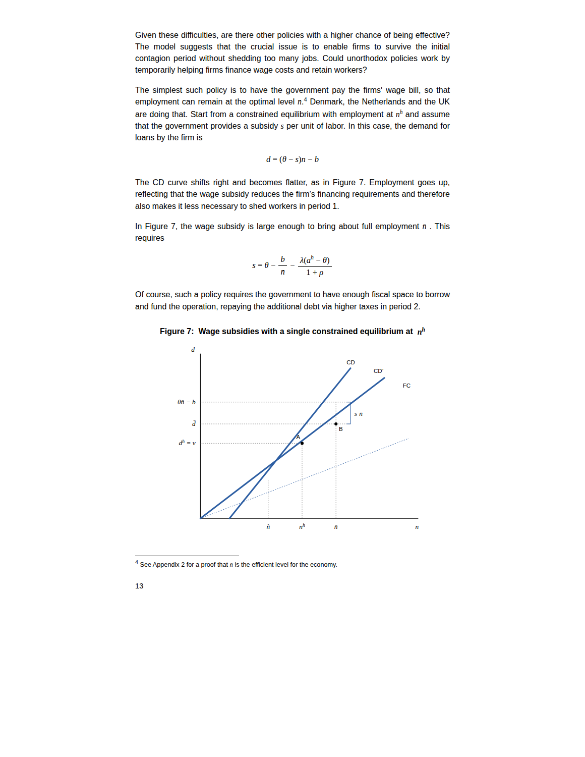Given these difficulties, are there other policies with a higher chance of being effective? The model suggests that the crucial issue is to enable firms to survive the initial contagion period without shedding too many jobs. Could unorthodox policies work by temporarily helping firms finance wage costs and retain workers?
The simplest such policy is to have the government pay the firmsʹ wage bill, so that employment can remain at the optimal level n̄.4 Denmark, the Netherlands and the UK are doing that. Start from a constrained equilibrium with employment at nh and assume that the government provides a subsidy s per unit of labor. In this case, the demand for loans by the firm is
d = (θ − s)n − b
The CD curve shifts right and becomes flatter, as in Figure 7. Employment goes up, reflecting that the wage subsidy reduces the firm’s financing requirements and therefore also makes it less necessary to shed workers in period 1.
In Figure 7, the wage subsidy is large enough to bring about full employment n̄ . This requires
s = θ − bn̄ − λ(ah − θ) 1 + ρ
Of course, such a policy requires the government to have enough fiscal space to borrow and fund the operation, repaying the additional debt via higher taxes in period 2.
Figure 7: Wage subsidies with a single constrained equilibrium at nh
d n CD CD’ FC A B s n̄ θn̄ − b d̄ dh = v ñ nh n̄
4 See Appendix 2 for a proof that n̄ is the efficient level for the economy.
13